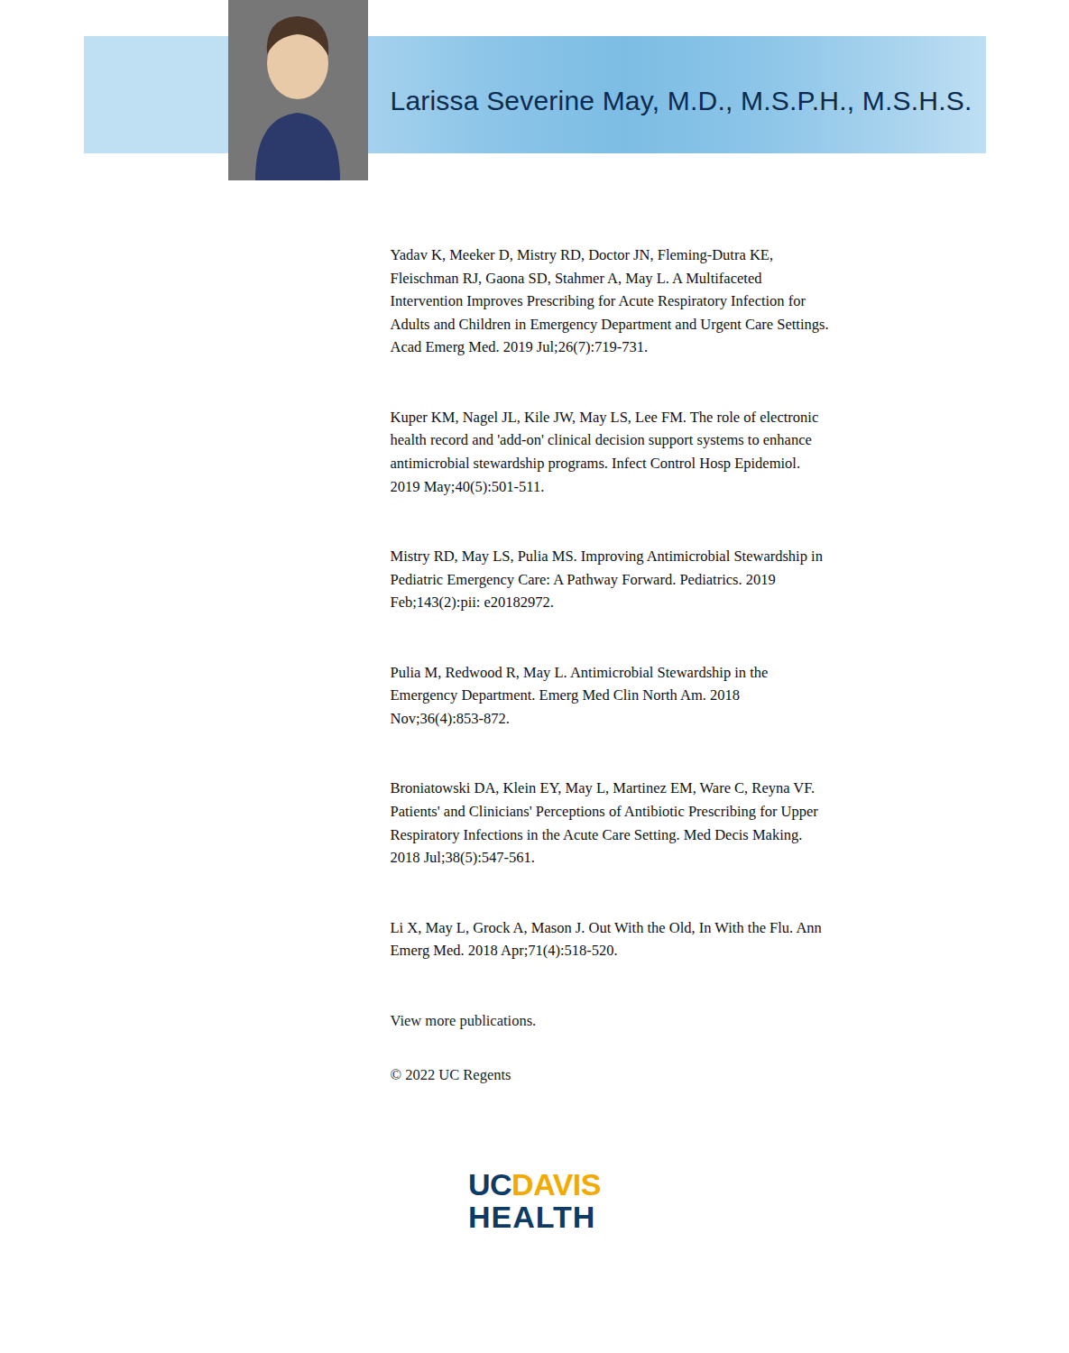Larissa Severine May, M.D., M.S.P.H., M.S.H.S.
Yadav K, Meeker D, Mistry RD, Doctor JN, Fleming-Dutra KE, Fleischman RJ, Gaona SD, Stahmer A, May L. A Multifaceted Intervention Improves Prescribing for Acute Respiratory Infection for Adults and Children in Emergency Department and Urgent Care Settings. Acad Emerg Med. 2019 Jul;26(7):719-731.
Kuper KM, Nagel JL, Kile JW, May LS, Lee FM. The role of electronic health record and 'add-on' clinical decision support systems to enhance antimicrobial stewardship programs. Infect Control Hosp Epidemiol. 2019 May;40(5):501-511.
Mistry RD, May LS, Pulia MS. Improving Antimicrobial Stewardship in Pediatric Emergency Care: A Pathway Forward. Pediatrics. 2019 Feb;143(2):pii: e20182972.
Pulia M, Redwood R, May L. Antimicrobial Stewardship in the Emergency Department. Emerg Med Clin North Am. 2018 Nov;36(4):853-872.
Broniatowski DA, Klein EY, May L, Martinez EM, Ware C, Reyna VF. Patients' and Clinicians' Perceptions of Antibiotic Prescribing for Upper Respiratory Infections in the Acute Care Setting. Med Decis Making. 2018 Jul;38(5):547-561.
Li X, May L, Grock A, Mason J. Out With the Old, In With the Flu. Ann Emerg Med. 2018 Apr;71(4):518-520.
View more publications.
© 2022 UC Regents
UC DAVIS
HEALTH